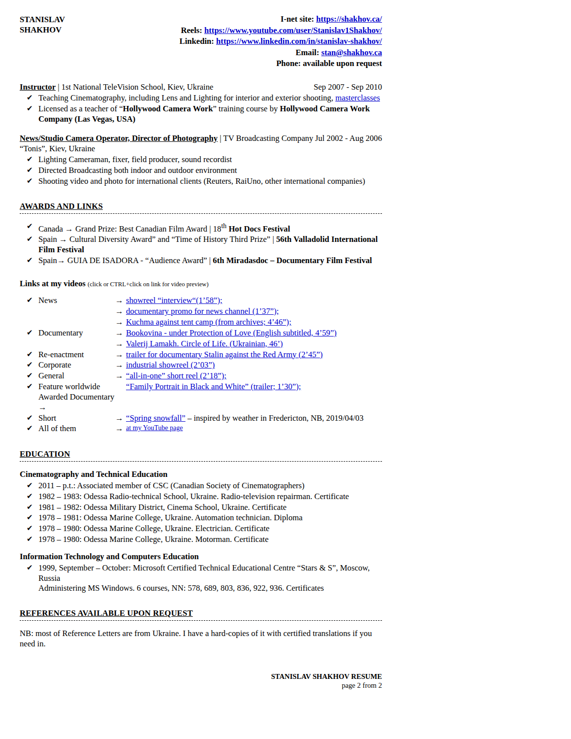STANISLAV
SHAKHOV
I-net site: https://shakhov.ca/
Reels: https://www.youtube.com/user/Stanislav1Shakhov/
Linkedin: https://www.linkedin.com/in/stanislav-shakhov/
Email: stan@shakhov.ca
Phone: available upon request
Instructor | 1st National TeleVision School, Kiev, Ukraine
Sep 2007 - Sep 2010
Teaching Cinematography, including Lens and Lighting for interior and exterior shooting, masterclasses
Licensed as a teacher of “Hollywood Camera Work” training course by Hollywood Camera Work Company (Las Vegas, USA)
News/Studio Camera Operator, Director of Photography | TV Broadcasting Company “Tonis”, Kiev, Ukraine
Jul 2002 - Aug 2006
Lighting Cameraman, fixer, field producer, sound recordist
Directed Broadcasting both indoor and outdoor environment
Shooting video and photo for international clients (Reuters, RaiUno, other international companies)
AWARDS AND LINKS
Canada → Grand Prize: Best Canadian Film Award | 18th Hot Docs Festival
Spain → Cultural Diversity Award” and “Time of History Third Prize” | 56th Valladolid International Film Festival
Spain→ GUIA DE ISADORA - “Audience Award” | 6th Miradasdoc – Documentary Film Festival
Links at my videos (click or CTRL+click on link for video preview)
| ✔ | News | → | showreel “interview“(1’58”); |
| | | → | documentary promo for news channel (1’37”); |
| | | → | Kuchma against tent camp (from archives; 4’46”); |
| ✔ | Documentary | → | Bookovina - under Protection of Love (English subtitled, 4’59”) |
| | | → | Valerij Lamakh. Circle of Life. (Ukrainian, 46’) |
| ✔ | Re-enactment | → | trailer for documentary Stalin against the Red Army (2’45”) |
| ✔ | Corporate | → | industrial showreel (2’03”) |
| ✔ | General | → | “all-in-one” short reel (2’18”); |
| ✔ | Feature worldwide Awarded Documentary → | “Family Portrait in Black and White” (trailer; 1’30”); |
| ✔ | Short | → | “Spring snowfall” – inspired by weather in Fredericton, NB, 2019/04/03 |
| ✔ | All of them | → | at my YouTube page |
EDUCATION
Cinematography and Technical Education
2011 – p.t.: Associated member of CSC (Canadian Society of Cinematographers)
1982 – 1983: Odessa Radio-technical School, Ukraine. Radio-television repairman. Certificate
1981 – 1982: Odessa Military District, Cinema School, Ukraine. Certificate
1978 – 1981: Odessa Marine College, Ukraine. Automation technician. Diploma
1978 – 1980: Odessa Marine College, Ukraine. Electrician. Certificate
1978 – 1980: Odessa Marine College, Ukraine. Motorman. Certificate
Information Technology and Computers Education
1999, September – October: Microsoft Certified Technical Educational Centre “Stars & S”, Moscow, Russia
Administering MS Windows. 6 courses, NN: 578, 689, 803, 836, 922, 936. Certificates
REFERENCES AVAILABLE UPON REQUEST
NB: most of Reference Letters are from Ukraine. I have a hard-copies of it with certified translations if you need in.
STANISLAV SHAKHOV RESUME
page 2 from 2